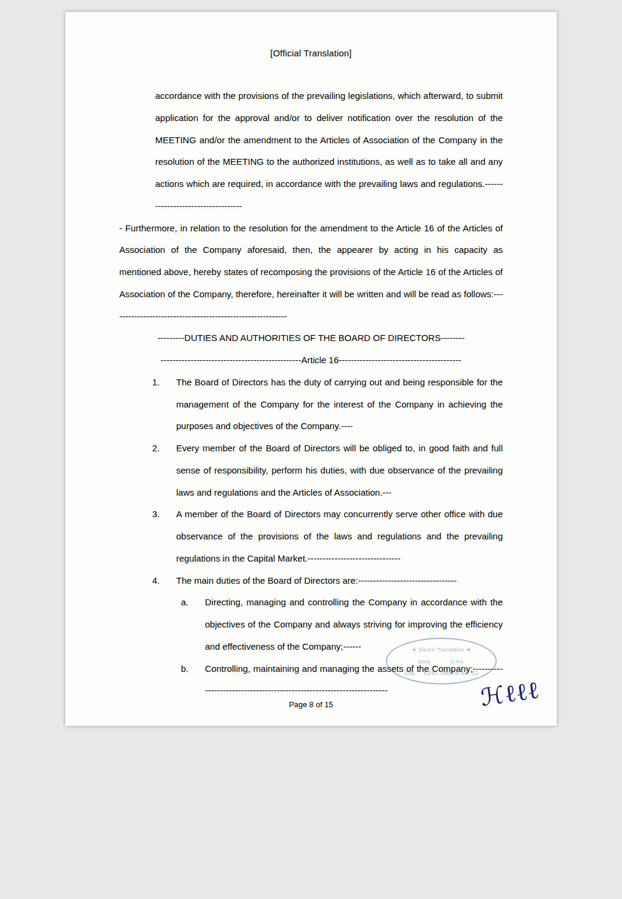[Official Translation]
accordance with the provisions of the prevailing legislations, which afterward, to submit application for the approval and/or to deliver notification over the resolution of the MEETING and/or the amendment to the Articles of Association of the Company in the resolution of the MEETING to the authorized institutions, as well as to take all and any actions which are required, in accordance with the prevailing laws and regulations.-----------------------------------
- Furthermore, in relation to the resolution for the amendment to the Article 16 of the Articles of Association of the Company aforesaid, then, the appearer by acting in his capacity as mentioned above, hereby states of recomposing the provisions of the Article 16 of the Articles of Association of the Company, therefore, hereinafter it will be written and will be read as follows:-----------------------------------------------------------
---------DUTIES AND AUTHORITIES OF THE BOARD OF DIRECTORS--------
-----------------------------------------------Article 16-----------------------------------------
The Board of Directors has the duty of carrying out and being responsible for the management of the Company for the interest of the Company in achieving the purposes and objectives of the Company.----
Every member of the Board of Directors will be obliged to, in good faith and full sense of responsibility, perform his duties, with due observance of the prevailing laws and regulations and the Articles of Association.---
A member of the Board of Directors may concurrently serve other office with due observance of the provisions of the laws and regulations and the prevailing regulations in the Capital Market.-------------------------------
The main duties of the Board of Directors are:---------------------------------
Directing, managing and controlling the Company in accordance with the objectives of the Company and always striving for improving the efficiency and effectiveness of the Company;------
Controlling, maintaining and managing the assets of the Company;-----------------------------------------------------------------------
★ Sworn Translator ★
Isma U.Kn.
Sup. KDKI Jakarta No. 12
ℋℓℓℓ
Page 8 of 15